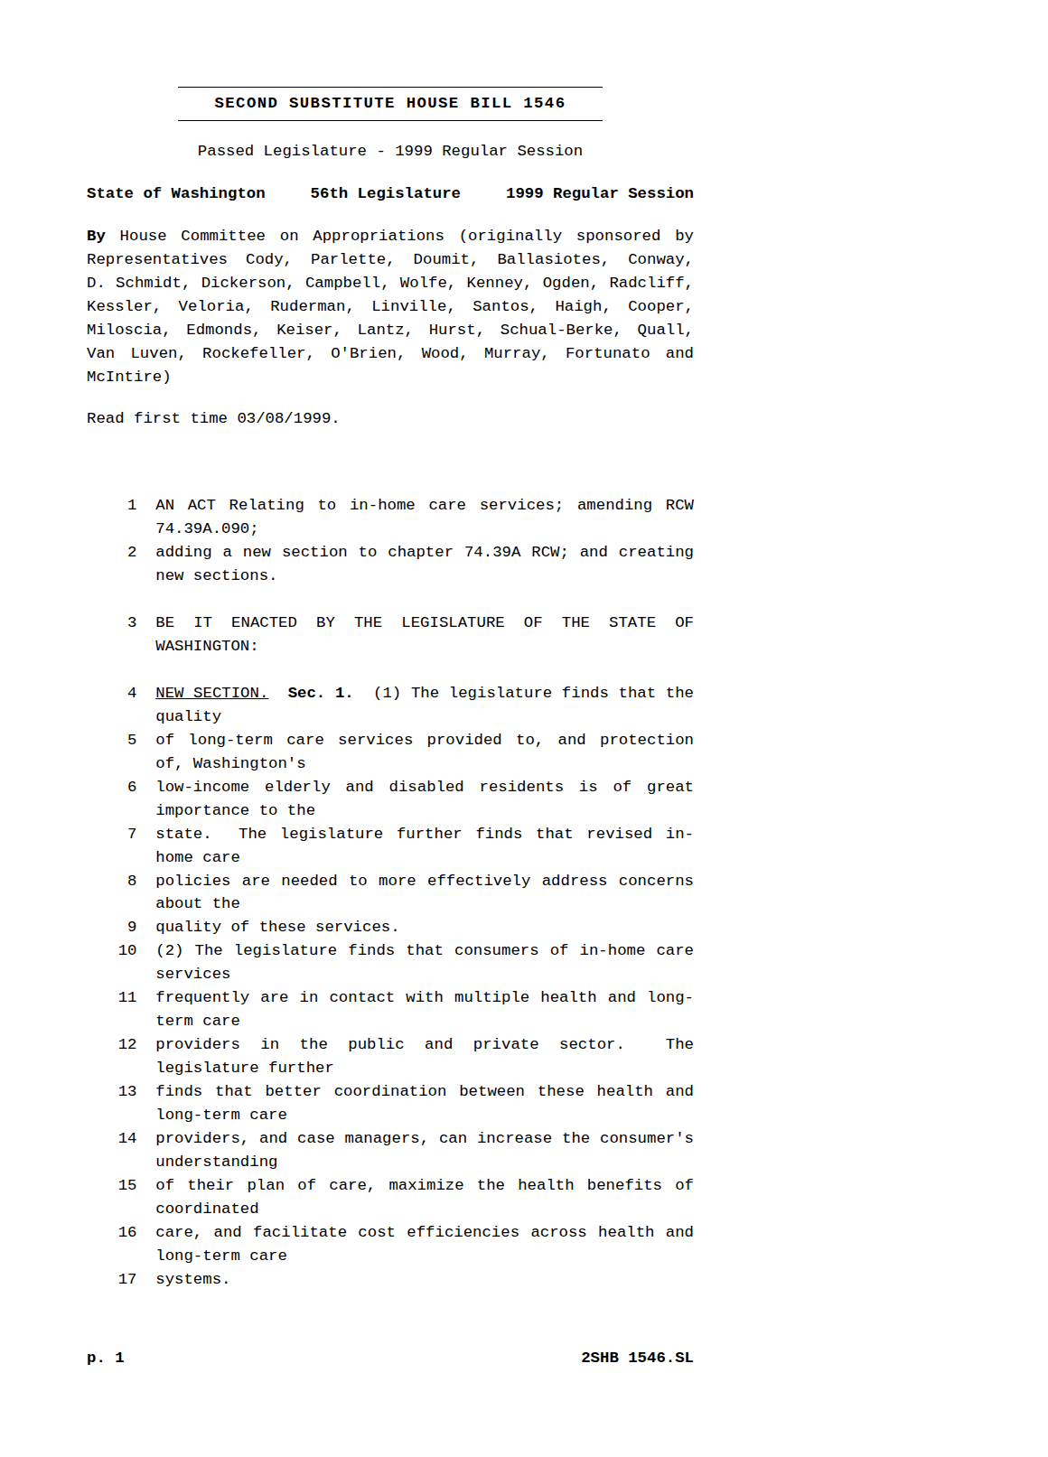SECOND SUBSTITUTE HOUSE BILL 1546
Passed Legislature - 1999 Regular Session
State of Washington 56th Legislature 1999 Regular Session
By House Committee on Appropriations (originally sponsored by Representatives Cody, Parlette, Doumit, Ballasiotes, Conway, D. Schmidt, Dickerson, Campbell, Wolfe, Kenney, Ogden, Radcliff, Kessler, Veloria, Ruderman, Linville, Santos, Haigh, Cooper, Miloscia, Edmonds, Keiser, Lantz, Hurst, Schual-Berke, Quall, Van Luven, Rockefeller, O'Brien, Wood, Murray, Fortunato and McIntire)
Read first time 03/08/1999.
1
AN ACT Relating to in-home care services; amending RCW 74.39A.090;
2
adding a new section to chapter 74.39A RCW; and creating new sections.
3
BE IT ENACTED BY THE LEGISLATURE OF THE STATE OF WASHINGTON:
4
NEW SECTION. Sec. 1. (1) The legislature finds that the quality
5
of long-term care services provided to, and protection of, Washington's
6
low-income elderly and disabled residents is of great importance to the
7
state. The legislature further finds that revised in-home care
8
policies are needed to more effectively address concerns about the
9
quality of these services.
10
(2) The legislature finds that consumers of in-home care services
11
frequently are in contact with multiple health and long-term care
12
providers in the public and private sector. The legislature further
13
finds that better coordination between these health and long-term care
14
providers, and case managers, can increase the consumer's understanding
15
of their plan of care, maximize the health benefits of coordinated
16
care, and facilitate cost efficiencies across health and long-term care
17
systems.
p. 1 2SHB 1546.SL